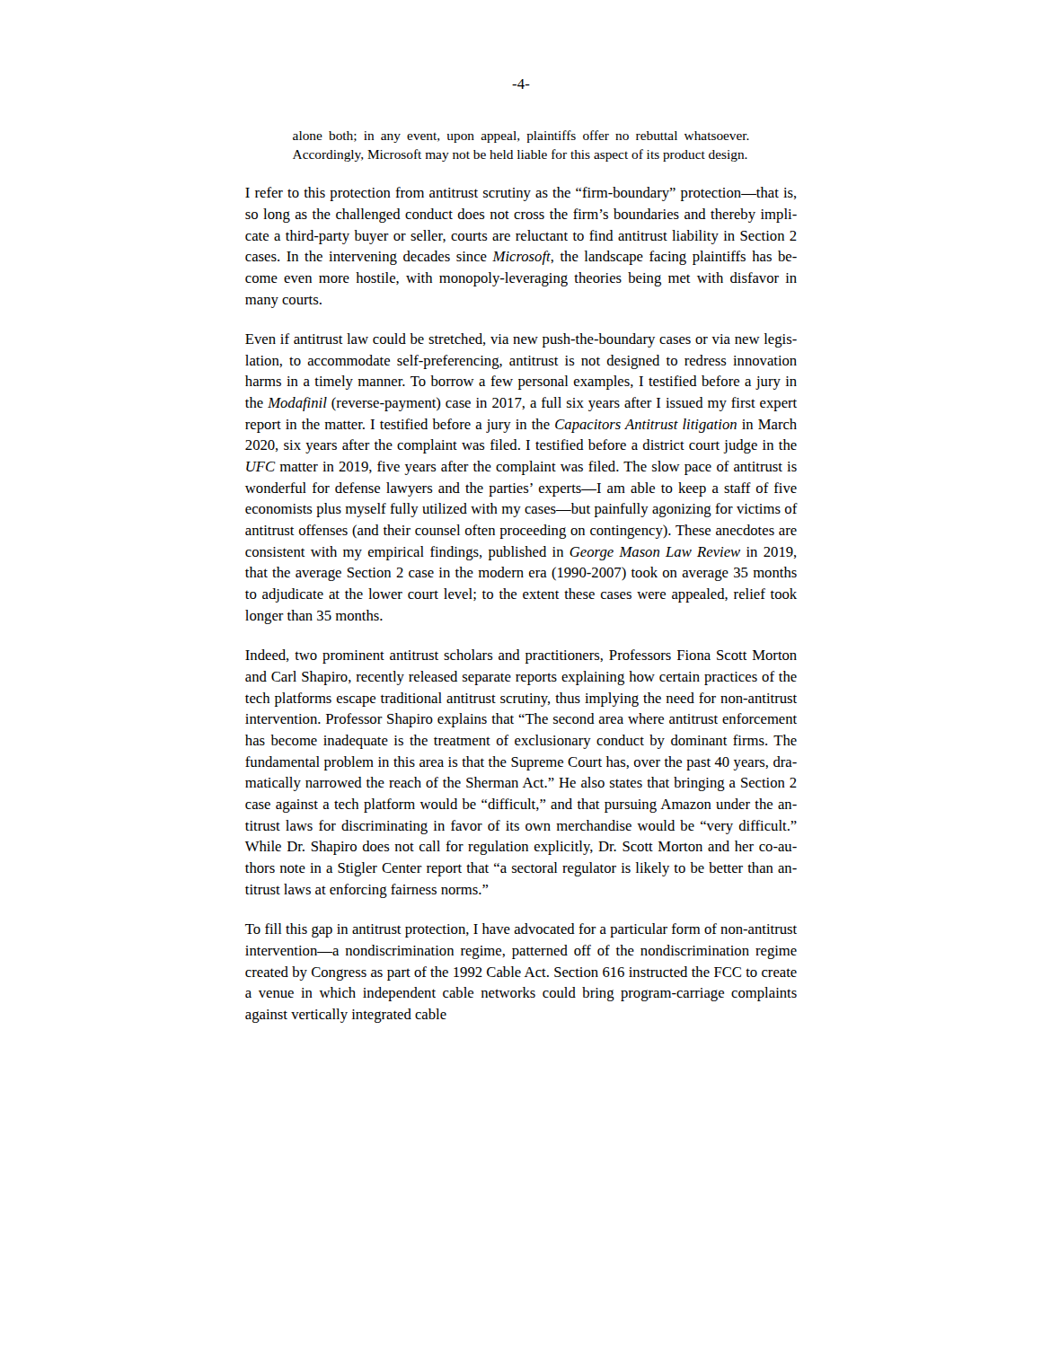-4-
alone both; in any event, upon appeal, plaintiffs offer no rebuttal whatsoever. Accordingly, Microsoft may not be held liable for this aspect of its product design.
I refer to this protection from antitrust scrutiny as the “firm-boundary” protection—that is, so long as the challenged conduct does not cross the firm’s boundaries and thereby implicate a third-party buyer or seller, courts are reluctant to find antitrust liability in Section 2 cases. In the intervening decades since Microsoft, the landscape facing plaintiffs has become even more hostile, with monopoly-leveraging theories being met with disfavor in many courts.
Even if antitrust law could be stretched, via new push-the-boundary cases or via new legislation, to accommodate self-preferencing, antitrust is not designed to redress innovation harms in a timely manner. To borrow a few personal examples, I testified before a jury in the Modafinil (reverse-payment) case in 2017, a full six years after I issued my first expert report in the matter. I testified before a jury in the Capacitors Antitrust litigation in March 2020, six years after the complaint was filed. I testified before a district court judge in the UFC matter in 2019, five years after the complaint was filed. The slow pace of antitrust is wonderful for defense lawyers and the parties’ experts—I am able to keep a staff of five economists plus myself fully utilized with my cases—but painfully agonizing for victims of antitrust offenses (and their counsel often proceeding on contingency). These anecdotes are consistent with my empirical findings, published in George Mason Law Review in 2019, that the average Section 2 case in the modern era (1990-2007) took on average 35 months to adjudicate at the lower court level; to the extent these cases were appealed, relief took longer than 35 months.
Indeed, two prominent antitrust scholars and practitioners, Professors Fiona Scott Morton and Carl Shapiro, recently released separate reports explaining how certain practices of the tech platforms escape traditional antitrust scrutiny, thus implying the need for non-antitrust intervention. Professor Shapiro explains that “The second area where antitrust enforcement has become inadequate is the treatment of exclusionary conduct by dominant firms. The fundamental problem in this area is that the Supreme Court has, over the past 40 years, dramatically narrowed the reach of the Sherman Act.” He also states that bringing a Section 2 case against a tech platform would be “difficult,” and that pursuing Amazon under the antitrust laws for discriminating in favor of its own merchandise would be “very difficult.” While Dr. Shapiro does not call for regulation explicitly, Dr. Scott Morton and her co-authors note in a Stigler Center report that “a sectoral regulator is likely to be better than antitrust laws at enforcing fairness norms.”
To fill this gap in antitrust protection, I have advocated for a particular form of non-antitrust intervention—a nondiscrimination regime, patterned off of the nondiscrimination regime created by Congress as part of the 1992 Cable Act. Section 616 instructed the FCC to create a venue in which independent cable networks could bring program-carriage complaints against vertically integrated cable